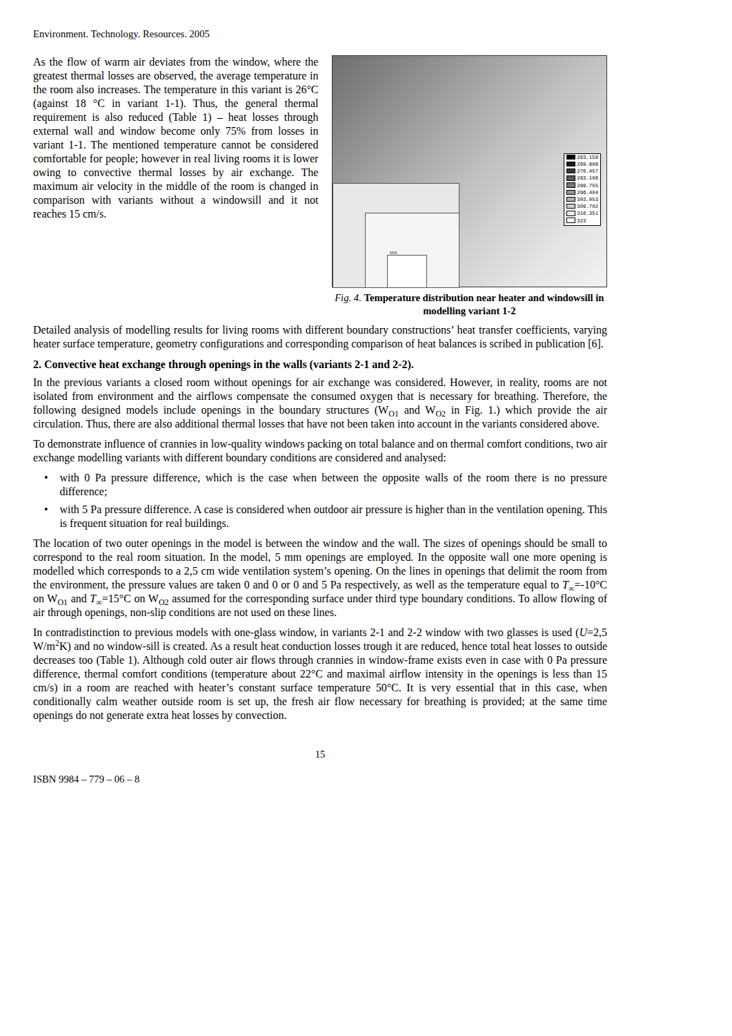Environment. Technology. Resources. 2005
MX
| | 263.159 |
| | 269.808 |
| | 276.457 |
| | 283.106 |
| | 289.755 |
| | 296.404 |
| | 303.053 |
| | 309.702 |
| | 316.351 |
| | 323 |
Fig. 4. Temperature distribution near heater and windowsill in modelling variant 1-2
As the flow of warm air deviates from the window, where the greatest thermal losses are observed, the average temperature in the room also increases. The temperature in this variant is 26°C (against 18 °C in variant 1-1). Thus, the general thermal requirement is also reduced (Table 1) – heat losses through external wall and window become only 75% from losses in variant 1-1. The mentioned temperature cannot be considered comfortable for people; however in real living rooms it is lower owing to convective thermal losses by air exchange. The maximum air velocity in the middle of the room is changed in comparison with variants without a windowsill and it not reaches 15 cm/s.
Detailed analysis of modelling results for living rooms with different boundary constructions’ heat transfer coefficients, varying heater surface temperature, geometry configurations and corresponding comparison of heat balances is scribed in publication [6].
2. Convective heat exchange through openings in the walls (variants 2-1 and 2-2).
In the previous variants a closed room without openings for air exchange was considered. However, in reality, rooms are not isolated from environment and the airflows compensate the consumed oxygen that is necessary for breathing. Therefore, the following designed models include openings in the boundary structures (WO1 and WO2 in Fig. 1.) which provide the air circulation. Thus, there are also additional thermal losses that have not been taken into account in the variants considered above.
To demonstrate influence of crannies in low-quality windows packing on total balance and on thermal comfort conditions, two air exchange modelling variants with different boundary conditions are considered and analysed:
with 0 Pa pressure difference, which is the case when between the opposite walls of the room there is no pressure difference;
with 5 Pa pressure difference. A case is considered when outdoor air pressure is higher than in the ventilation opening. This is frequent situation for real buildings.
The location of two outer openings in the model is between the window and the wall. The sizes of openings should be small to correspond to the real room situation. In the model, 5 mm openings are employed. In the opposite wall one more opening is modelled which corresponds to a 2,5 cm wide ventilation system’s opening. On the lines in openings that delimit the room from the environment, the pressure values are taken 0 and 0 or 0 and 5 Pa respectively, as well as the temperature equal to T∞=-10°C on WO1 and T∞=15°C on WO2 assumed for the corresponding surface under third type boundary conditions. To allow flowing of air through openings, non-slip conditions are not used on these lines.
In contradistinction to previous models with one-glass window, in variants 2-1 and 2-2 window with two glasses is used (U=2,5 W/m2K) and no window-sill is created. As a result heat conduction losses trough it are reduced, hence total heat losses to outside decreases too (Table 1). Although cold outer air flows through crannies in window-frame exists even in case with 0 Pa pressure difference, thermal comfort conditions (temperature about 22°C and maximal airflow intensity in the openings is less than 15 cm/s) in a room are reached with heater’s constant surface temperature 50°C. It is very essential that in this case, when conditionally calm weather outside room is set up, the fresh air flow necessary for breathing is provided; at the same time openings do not generate extra heat losses by convection.
15
ISBN 9984 – 779 – 06 – 8